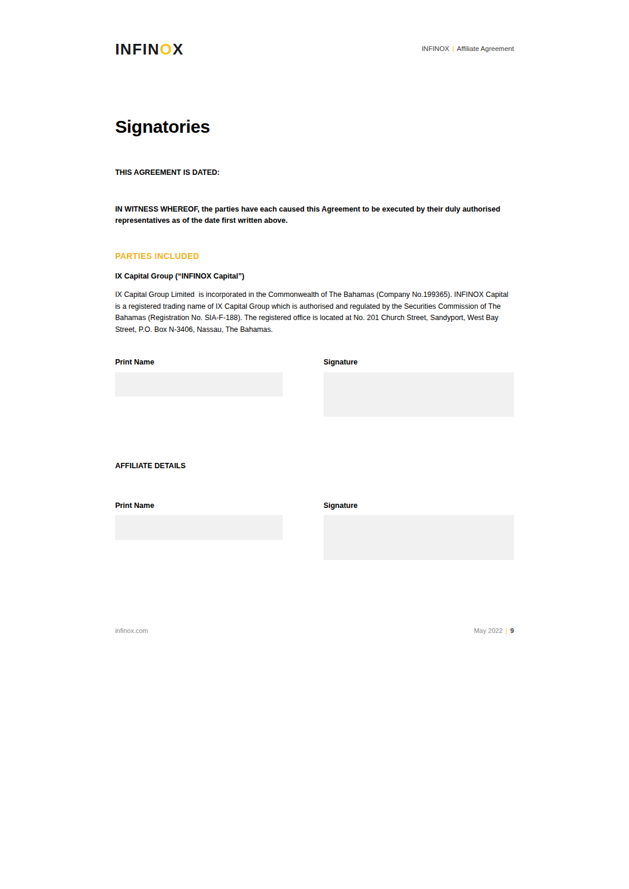INFINOX
INFINOX | Affiliate Agreement
Signatories
THIS AGREEMENT IS DATED:
IN WITNESS WHEREOF, the parties have each caused this Agreement to be executed by their duly authorised representatives as of the date first written above.
PARTIES INCLUDED
IX Capital Group (“INFINOX Capital”)
IX Capital Group Limited is incorporated in the Commonwealth of The Bahamas (Company No.199365). INFINOX Capital is a registered trading name of IX Capital Group which is authorised and regulated by the Securities Commission of The Bahamas (Registration No. SIA-F-188). The registered office is located at No. 201 Church Street, Sandyport, West Bay Street, P.O. Box N-3406, Nassau, The Bahamas.
Print Name
Signature
AFFILIATE DETAILS
Print Name
Signature
infinox.com
May 2022 | 9